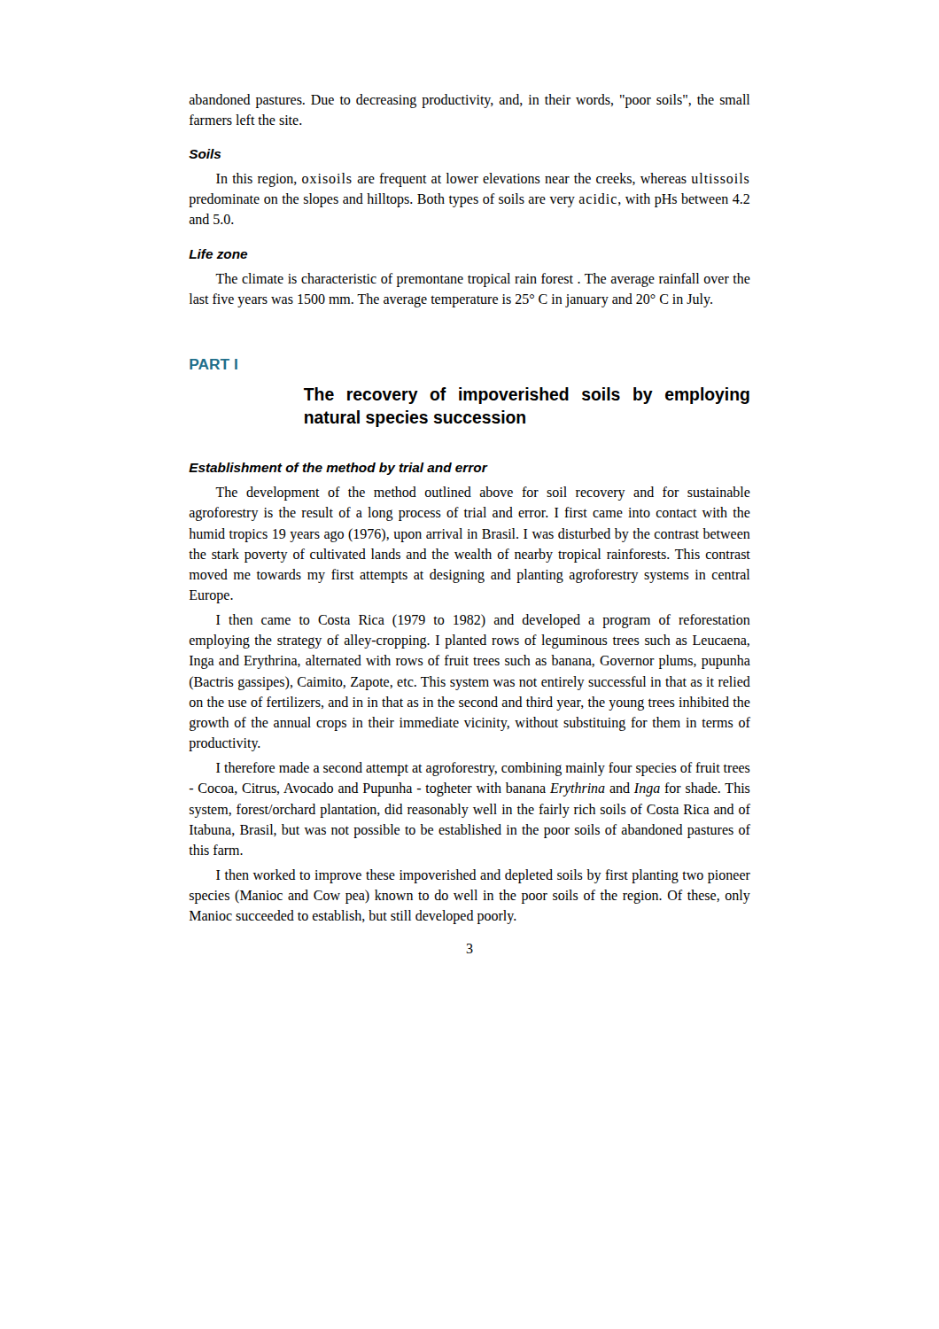abandoned pastures. Due to decreasing productivity, and, in their words, "poor soils", the small farmers left the site.
Soils
In this region, oxisoils are frequent at lower elevations near the creeks, whereas ultissoils predominate on the slopes and hilltops. Both types of soils are very acidic, with pHs between 4.2 and 5.0.
Life zone
The climate is characteristic of premontane tropical rain forest . The average rainfall over the last five years was 1500 mm. The average temperature is 25° C in january and 20° C in July.
PART I
The recovery of impoverished soils by employing natural species succession
Establishment of the method by trial and error
The development of the method outlined above for soil recovery and for sustainable agroforestry is the result of a long process of trial and error. I first came into contact with the humid tropics 19 years ago (1976), upon arrival in Brasil. I was disturbed by the contrast between the stark poverty of cultivated lands and the wealth of nearby tropical rainforests. This contrast moved me towards my first attempts at designing and planting agroforestry systems in central Europe.
I then came to Costa Rica (1979 to 1982) and developed a program of reforestation employing the strategy of alley-cropping. I planted rows of leguminous trees such as Leucaena, Inga and Erythrina, alternated with rows of fruit trees such as banana, Governor plums, pupunha (Bactris gassipes), Caimito, Zapote, etc. This system was not entirely successful in that as it relied on the use of fertilizers, and in in that as in the second and third year, the young trees inhibited the growth of the annual crops in their immediate vicinity, without substituing for them in terms of productivity.
I therefore made a second attempt at agroforestry, combining mainly four species of fruit trees - Cocoa, Citrus, Avocado and Pupunha - togheter with banana Erythrina and Inga for shade. This system, forest/orchard plantation, did reasonably well in the fairly rich soils of Costa Rica and of Itabuna, Brasil, but was not possible to be established in the poor soils of abandoned pastures of this farm.
I then worked to improve these impoverished and depleted soils by first planting two pioneer species (Manioc and Cow pea) known to do well in the poor soils of the region. Of these, only Manioc succeeded to establish, but still developed poorly.
3